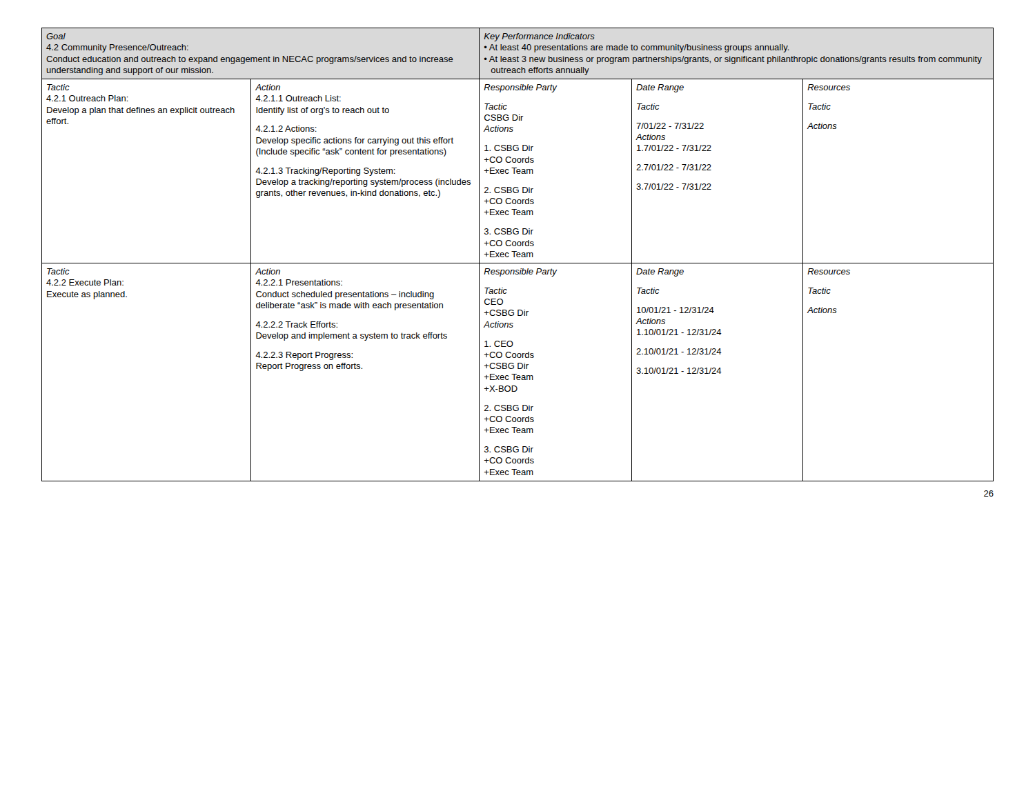| Goal 4.2 Community Presence/Outreach: Conduct education and outreach to expand engagement in NECAC programs/services and to increase understanding and support of our mission. | Key Performance Indicators • At least 40 presentations are made to community/business groups annually. • At least 3 new business or program partnerships/grants, or significant philanthropic donations/grants results from community outreach efforts annually |
| Tactic 4.2.1 Outreach Plan: Develop a plan that defines an explicit outreach effort. | Action 4.2.1.1 Outreach List: Identify list of org's to reach out to 4.2.1.2 Actions: Develop specific actions for carrying out this effort (Include specific “ask” content for presentations) 4.2.1.3 Tracking/Reporting System: Develop a tracking/reporting system/process (includes grants, other revenues, in-kind donations, etc.) | Responsible Party Tactic CSBG Dir Actions 1. CSBG Dir +CO Coords +Exec Team 2. CSBG Dir +CO Coords +Exec Team 3. CSBG Dir +CO Coords +Exec Team | Date Range Tactic 7/01/22 - 7/31/22 Actions 1.7/01/22 - 7/31/22 2.7/01/22 - 7/31/22 3.7/01/22 - 7/31/22 | Resources Tactic Actions |
| Tactic 4.2.2 Execute Plan: Execute as planned. | Action 4.2.2.1 Presentations: Conduct scheduled presentations – including deliberate “ask” is made with each presentation 4.2.2.2 Track Efforts: Develop and implement a system to track efforts 4.2.2.3 Report Progress: Report Progress on efforts. | Responsible Party Tactic CEO +CSBG Dir Actions 1. CEO +CO Coords +CSBG Dir +Exec Team +X-BOD 2. CSBG Dir +CO Coords +Exec Team 3. CSBG Dir +CO Coords +Exec Team | Date Range Tactic 10/01/21 - 12/31/24 Actions 1.10/01/21 - 12/31/24 2.10/01/21 - 12/31/24 3.10/01/21 - 12/31/24 | Resources Tactic Actions |
26